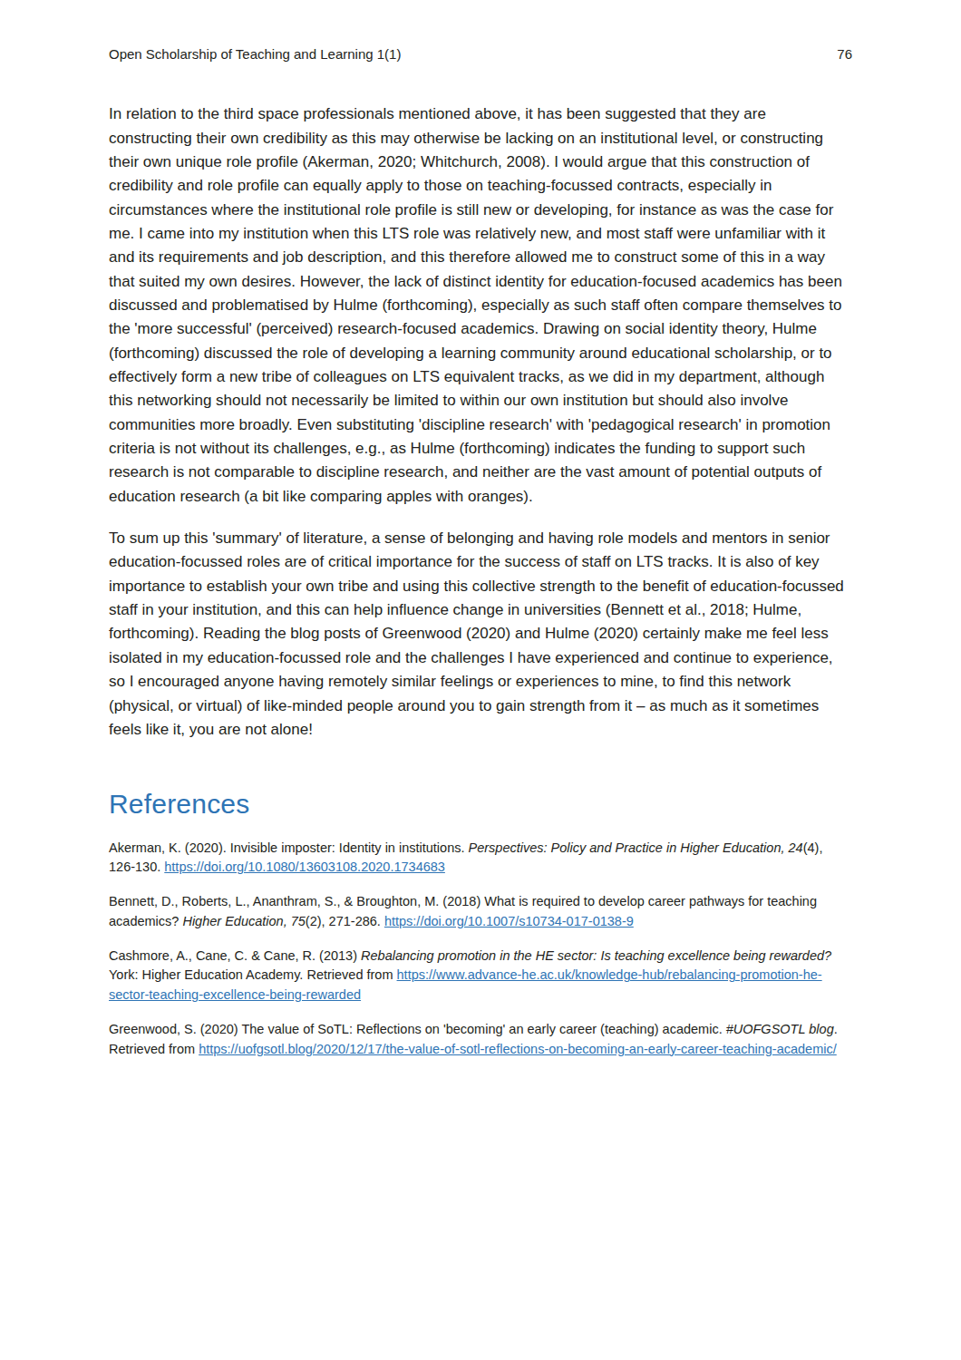Open Scholarship of Teaching and Learning 1(1) 76
In relation to the third space professionals mentioned above, it has been suggested that they are constructing their own credibility as this may otherwise be lacking on an institutional level, or constructing their own unique role profile (Akerman, 2020; Whitchurch, 2008). I would argue that this construction of credibility and role profile can equally apply to those on teaching-focussed contracts, especially in circumstances where the institutional role profile is still new or developing, for instance as was the case for me. I came into my institution when this LTS role was relatively new, and most staff were unfamiliar with it and its requirements and job description, and this therefore allowed me to construct some of this in a way that suited my own desires. However, the lack of distinct identity for education-focused academics has been discussed and problematised by Hulme (forthcoming), especially as such staff often compare themselves to the 'more successful' (perceived) research-focused academics. Drawing on social identity theory, Hulme (forthcoming) discussed the role of developing a learning community around educational scholarship, or to effectively form a new tribe of colleagues on LTS equivalent tracks, as we did in my department, although this networking should not necessarily be limited to within our own institution but should also involve communities more broadly. Even substituting 'discipline research' with 'pedagogical research' in promotion criteria is not without its challenges, e.g., as Hulme (forthcoming) indicates the funding to support such research is not comparable to discipline research, and neither are the vast amount of potential outputs of education research (a bit like comparing apples with oranges).
To sum up this 'summary' of literature, a sense of belonging and having role models and mentors in senior education-focussed roles are of critical importance for the success of staff on LTS tracks. It is also of key importance to establish your own tribe and using this collective strength to the benefit of education-focussed staff in your institution, and this can help influence change in universities (Bennett et al., 2018; Hulme, forthcoming). Reading the blog posts of Greenwood (2020) and Hulme (2020) certainly make me feel less isolated in my education-focussed role and the challenges I have experienced and continue to experience, so I encouraged anyone having remotely similar feelings or experiences to mine, to find this network (physical, or virtual) of like-minded people around you to gain strength from it – as much as it sometimes feels like it, you are not alone!
References
Akerman, K. (2020). Invisible imposter: Identity in institutions. Perspectives: Policy and Practice in Higher Education, 24(4), 126-130. https://doi.org/10.1080/13603108.2020.1734683
Bennett, D., Roberts, L., Ananthram, S., & Broughton, M. (2018) What is required to develop career pathways for teaching academics? Higher Education, 75(2), 271-286. https://doi.org/10.1007/s10734-017-0138-9
Cashmore, A., Cane, C. & Cane, R. (2013) Rebalancing promotion in the HE sector: Is teaching excellence being rewarded? York: Higher Education Academy. Retrieved from https://www.advance-he.ac.uk/knowledge-hub/rebalancing-promotion-he-sector-teaching-excellence-being-rewarded
Greenwood, S. (2020) The value of SoTL: Reflections on 'becoming' an early career (teaching) academic. #UOFGSOTL blog. Retrieved from https://uofgsotl.blog/2020/12/17/the-value-of-sotl-reflections-on-becoming-an-early-career-teaching-academic/